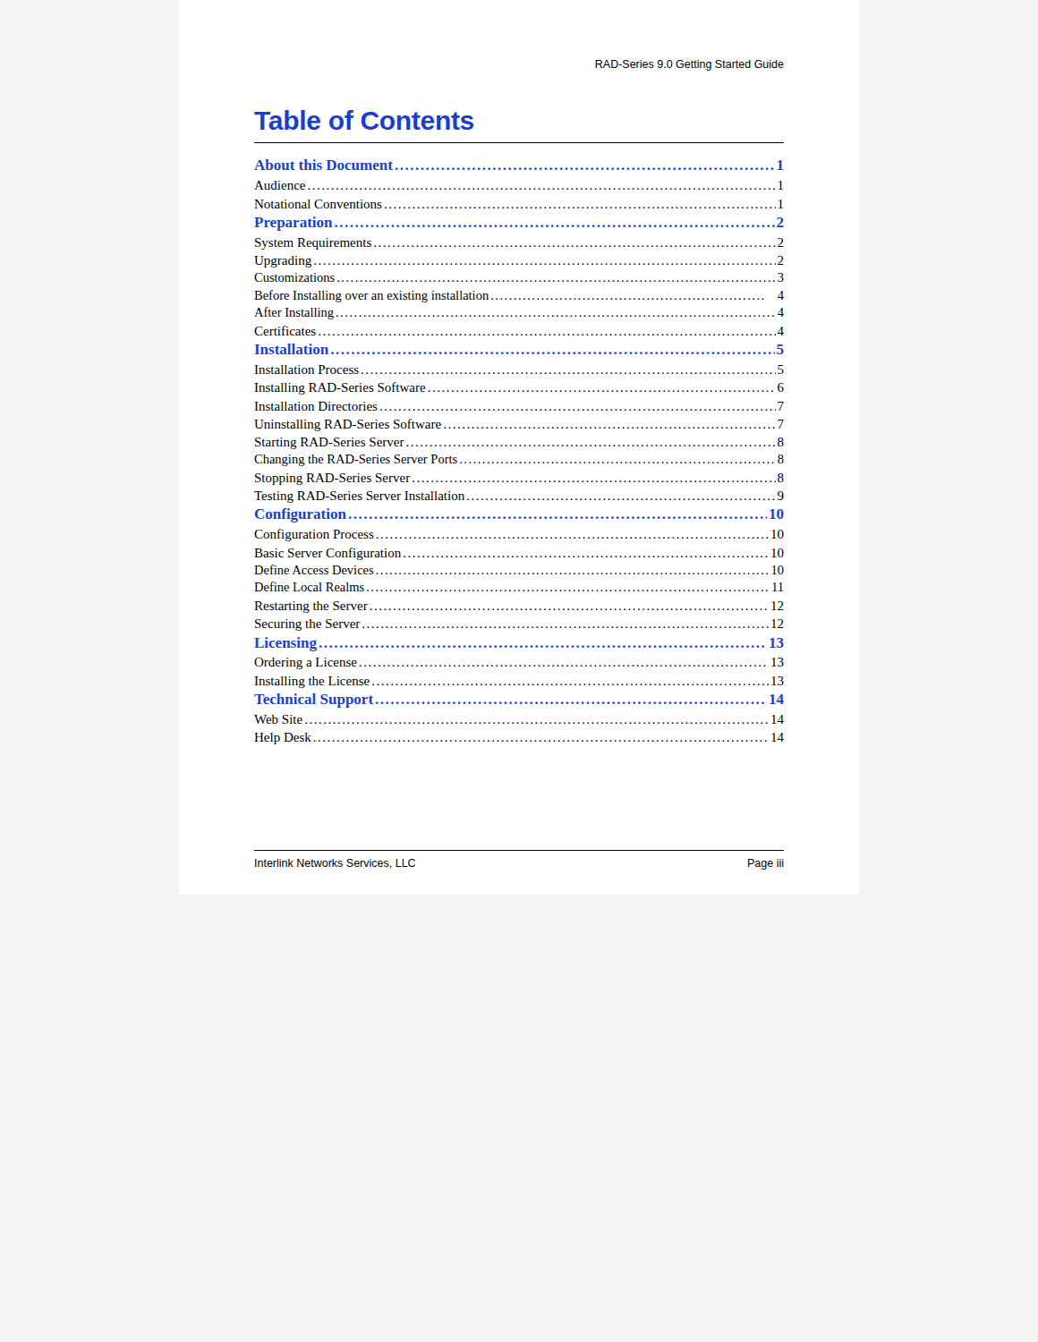RAD-Series 9.0 Getting Started Guide
Table of Contents
About this Document .................................................................................. 1
Audience ................................................................................................................... 1
Notational Conventions ............................................................................................... 1
Preparation ........................................................................................... 2
System Requirements ................................................................................................. 2
Upgrading ............................................................................................................. 2
Customizations ................................................................................................... 3
Before Installing over an existing installation ............................................................ 4
After Installing .................................................................................................... 4
Certificates ............................................................................................................ 4
Installation ............................................................................................ 5
Installation Process .................................................................................................... 5
Installing RAD-Series Software ................................................................................... 6
Installation Directories ................................................................................................ 7
Uninstalling RAD-Series Software .............................................................................. 7
Starting RAD-Series Server ......................................................................................... 8
Changing the RAD-Series Server Ports ..................................................................... 8
Stopping RAD-Series Server ....................................................................................... 8
Testing RAD-Series Server Installation ......................................................................... 9
Configuration ....................................................................................... 10
Configuration Process ............................................................................................... 10
Basic Server Configuration ......................................................................................... 10
Define Access Devices ......................................................................................... 10
Define Local Realms ........................................................................................... 11
Restarting the Server ................................................................................................. 12
Securing the Server ................................................................................................... 12
Licensing .............................................................................................. 13
Ordering a License ................................................................................................... 13
Installing the License ................................................................................................ 13
Technical Support ................................................................................. 14
Web Site .............................................................................................................. 14
Help Desk ............................................................................................................. 14
Interlink Networks Services, LLC Page iii